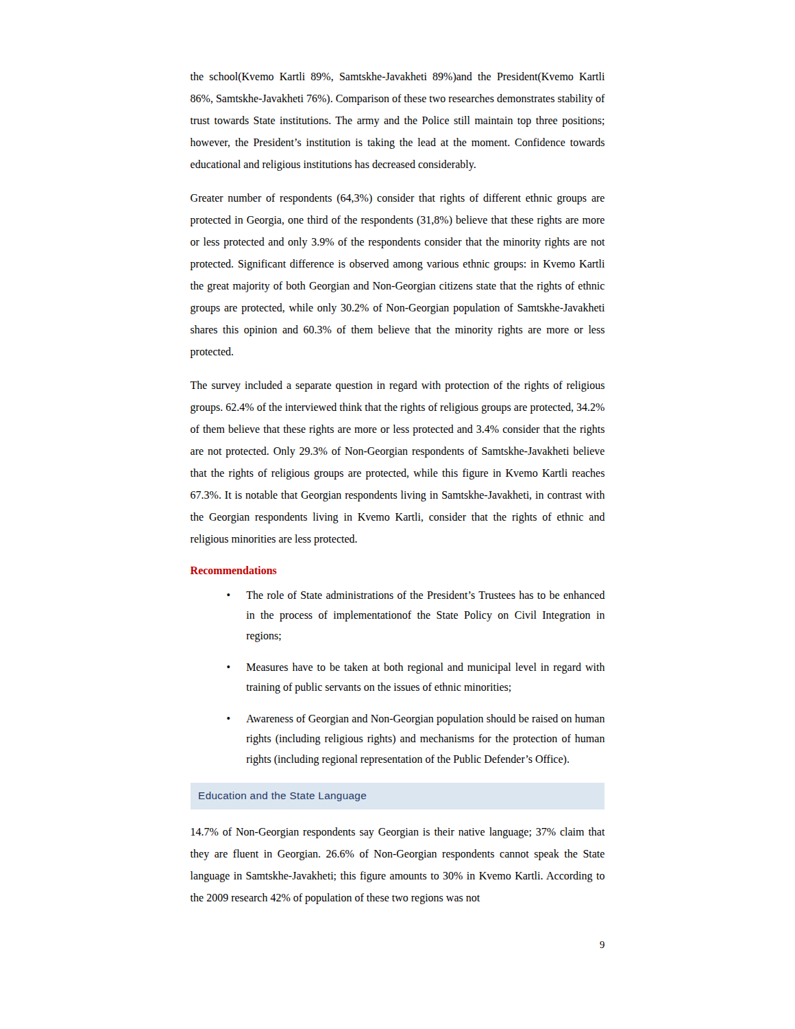the school(Kvemo Kartli 89%, Samtskhe-Javakheti 89%)and the President(Kvemo Kartli 86%, Samtskhe-Javakheti 76%). Comparison of these two researches demonstrates stability of trust towards State institutions. The army and the Police still maintain top three positions; however, the President’s institution is taking the lead at the moment. Confidence towards educational and religious institutions has decreased considerably.
Greater number of respondents (64,3%) consider that rights of different ethnic groups are protected in Georgia, one third of the respondents (31,8%) believe that these rights are more or less protected and only 3.9% of the respondents consider that the minority rights are not protected. Significant difference is observed among various ethnic groups: in Kvemo Kartli the great majority of both Georgian and Non-Georgian citizens state that the rights of ethnic groups are protected, while only 30.2% of Non-Georgian population of Samtskhe-Javakheti shares this opinion and 60.3% of them believe that the minority rights are more or less protected.
The survey included a separate question in regard with protection of the rights of religious groups. 62.4% of the interviewed think that the rights of religious groups are protected, 34.2% of them believe that these rights are more or less protected and 3.4% consider that the rights are not protected. Only 29.3% of Non-Georgian respondents of Samtskhe-Javakheti believe that the rights of religious groups are protected, while this figure in Kvemo Kartli reaches 67.3%. It is notable that Georgian respondents living in Samtskhe-Javakheti, in contrast with the Georgian respondents living in Kvemo Kartli, consider that the rights of ethnic and religious minorities are less protected.
Recommendations
The role of State administrations of the President’s Trustees has to be enhanced in the process of implementationof the State Policy on Civil Integration in regions;
Measures have to be taken at both regional and municipal level in regard with training of public servants on the issues of ethnic minorities;
Awareness of Georgian and Non-Georgian population should be raised on human rights (including religious rights) and mechanisms for the protection of human rights (including regional representation of the Public Defender’s Office).
Education and the State Language
14.7% of Non-Georgian respondents say Georgian is their native language; 37% claim that they are fluent in Georgian. 26.6% of Non-Georgian respondents cannot speak the State language in Samtskhe-Javakheti; this figure amounts to 30% in Kvemo Kartli. According to the 2009 research 42% of population of these two regions was not
9